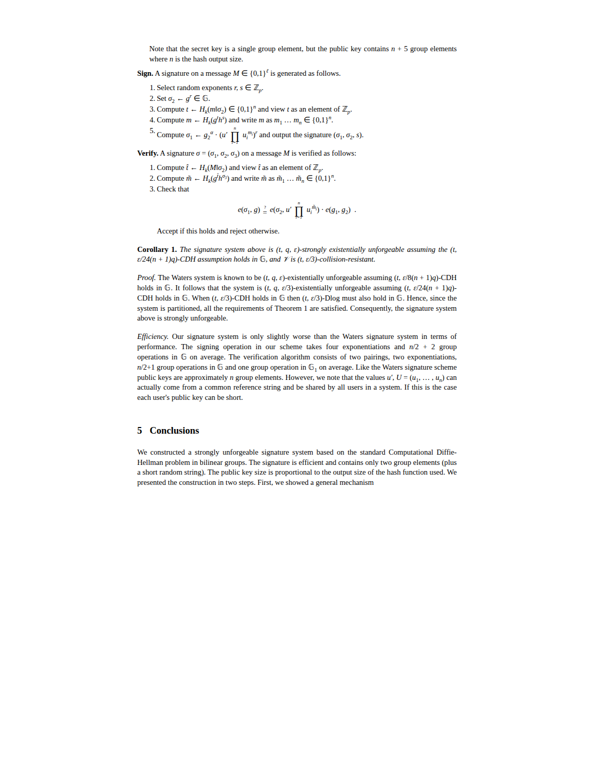Note that the secret key is a single group element, but the public key contains n + 5 group elements where n is the hash output size.
Sign. A signature on a message M ∈ {0,1}ℓ is generated as follows.
Select random exponents r, s ∈ ℤp.
Set σ2 ← gr ∈ 𝔾.
Compute t ← Hk(m‖σ2) ∈ {0,1}n and view t as an element of ℤp.
Compute m ← Hk(gths) and write m as m1 … mn ∈ {0,1}n.
Compute σ1 ← g2α · (u′ n∏i=1 uimi)r and output the signature (σ1, σ2, s).
Verify. A signature σ = (σ1, σ2, σ3) on a message M is verified as follows:
Compute t̂ ← Hk(M‖σ2) and view t̂ as an element of ℤp.
Compute m̃ ← Hk(gt̂hσ3) and write m̃ as m̃1 … m̃n ∈ {0,1}n.
Check that
e(σ1, g) ?= e(σ2, u′ n∏i=1 uim̃i) · e(g1, g2) .
Accept if this holds and reject otherwise.
Corollary 1. The signature system above is (t, q, ε)-strongly existentially unforgeable assuming the (t, ε/24(n + 1)q)-CDH assumption holds in 𝔾, and 𝒱 is (t, ε/3)-collision-resistant.
Proof. The Waters system is known to be (t, q, ε)-existentially unforgeable assuming (t, ε/8(n + 1)q)-CDH holds in 𝔾. It follows that the system is (t, q, ε/3)-existentially unforgeable assuming (t, ε/24(n + 1)q)-CDH holds in 𝔾. When (t, ε/3)-CDH holds in 𝔾 then (t, ε/3)-Dlog must also hold in 𝔾. Hence, since the system is partitioned, all the requirements of Theorem 1 are satisfied. Consequently, the signature system above is strongly unforgeable.
Efficiency. Our signature system is only slightly worse than the Waters signature system in terms of performance. The signing operation in our scheme takes four exponentiations and n/2 + 2 group operations in 𝔾 on average. The verification algorithm consists of two pairings, two exponentiations, n/2+1 group operations in 𝔾 and one group operation in 𝔾1 on average. Like the Waters signature scheme public keys are approximately n group elements. However, we note that the values u′, U = (u1, … , un) can actually come from a common reference string and be shared by all users in a system. If this is the case each user's public key can be short.
5 Conclusions
We constructed a strongly unforgeable signature system based on the standard Computational Diffie-Hellman problem in bilinear groups. The signature is efficient and contains only two group elements (plus a short random string). The public key size is proportional to the output size of the hash function used. We presented the construction in two steps. First, we showed a general mechanism